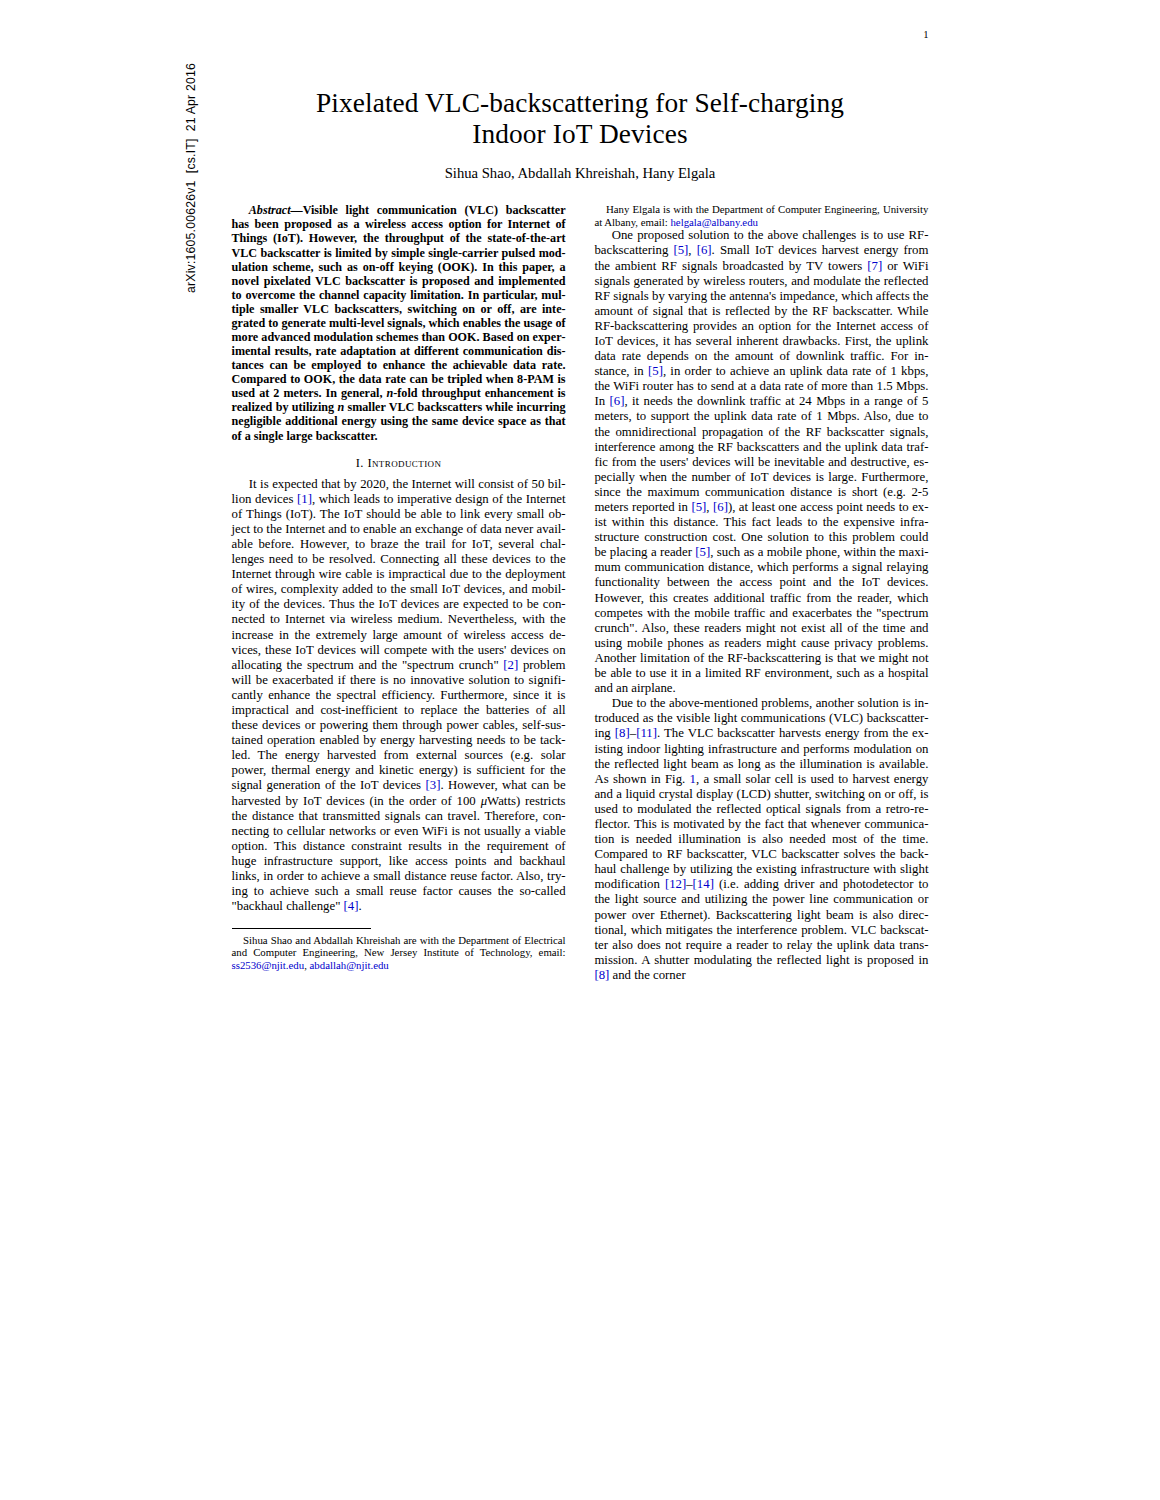1
arXiv:1605.00626v1 [cs.IT] 21 Apr 2016
Pixelated VLC-backscattering for Self-charging
Indoor IoT Devices
Sihua Shao, Abdallah Khreishah, Hany Elgala
Abstract—Visible light communication (VLC) backscatter has been proposed as a wireless access option for Internet of Things (IoT). However, the throughput of the state-of-the-art VLC backscatter is limited by simple single-carrier pulsed modulation scheme, such as on-off keying (OOK). In this paper, a novel pixelated VLC backscatter is proposed and implemented to overcome the channel capacity limitation. In particular, multiple smaller VLC backscatters, switching on or off, are integrated to generate multi-level signals, which enables the usage of more advanced modulation schemes than OOK. Based on experimental results, rate adaptation at different communication distances can be employed to enhance the achievable data rate. Compared to OOK, the data rate can be tripled when 8-PAM is used at 2 meters. In general, n-fold throughput enhancement is realized by utilizing n smaller VLC backscatters while incurring negligible additional energy using the same device space as that of a single large backscatter.
I. Introduction
It is expected that by 2020, the Internet will consist of 50 billion devices [1], which leads to imperative design of the Internet of Things (IoT). The IoT should be able to link every small object to the Internet and to enable an exchange of data never available before. However, to braze the trail for IoT, several challenges need to be resolved. Connecting all these devices to the Internet through wire cable is impractical due to the deployment of wires, complexity added to the small IoT devices, and mobility of the devices. Thus the IoT devices are expected to be connected to Internet via wireless medium. Nevertheless, with the increase in the extremely large amount of wireless access devices, these IoT devices will compete with the users' devices on allocating the spectrum and the "spectrum crunch" [2] problem will be exacerbated if there is no innovative solution to significantly enhance the spectral efficiency. Furthermore, since it is impractical and cost-inefficient to replace the batteries of all these devices or powering them through power cables, self-sustained operation enabled by energy harvesting needs to be tackled. The energy harvested from external sources (e.g. solar power, thermal energy and kinetic energy) is sufficient for the signal generation of the IoT devices [3]. However, what can be harvested by IoT devices (in the order of 100 μ Watts) restricts the distance that transmitted signals can travel. Therefore, connecting to cellular networks or even WiFi is not usually a viable option. This distance constraint results in the requirement of huge infrastructure support, like access points and backhaul links, in order to achieve a small distance reuse factor. Also, trying to achieve such a small reuse factor causes the so-called "backhaul challenge" [4].
Sihua Shao and Abdallah Khreishah are with the Department of Electrical and Computer Engineering, New Jersey Institute of Technology, email: ss2536@njit.edu, abdallah@njit.edu
Hany Elgala is with the Department of Computer Engineering, University at Albany, email: helgala@albany.edu
One proposed solution to the above challenges is to use RF-backscattering [5], [6]. Small IoT devices harvest energy from the ambient RF signals broadcasted by TV towers [7] or WiFi signals generated by wireless routers, and modulate the reflected RF signals by varying the antenna's impedance, which affects the amount of signal that is reflected by the RF backscatter. While RF-backscattering provides an option for the Internet access of IoT devices, it has several inherent drawbacks. First, the uplink data rate depends on the amount of downlink traffic. For instance, in [5], in order to achieve an uplink data rate of 1 kbps, the WiFi router has to send at a data rate of more than 1.5 Mbps. In [6], it needs the downlink traffic at 24 Mbps in a range of 5 meters, to support the uplink data rate of 1 Mbps. Also, due to the omnidirectional propagation of the RF backscatter signals, interference among the RF backscatters and the uplink data traffic from the users' devices will be inevitable and destructive, especially when the number of IoT devices is large. Furthermore, since the maximum communication distance is short (e.g. 2-5 meters reported in [5], [6]), at least one access point needs to exist within this distance. This fact leads to the expensive infrastructure construction cost. One solution to this problem could be placing a reader [5], such as a mobile phone, within the maximum communication distance, which performs a signal relaying functionality between the access point and the IoT devices. However, this creates additional traffic from the reader, which competes with the mobile traffic and exacerbates the "spectrum crunch". Also, these readers might not exist all of the time and using mobile phones as readers might cause privacy problems. Another limitation of the RF-backscattering is that we might not be able to use it in a limited RF environment, such as a hospital and an airplane.
Due to the above-mentioned problems, another solution is introduced as the visible light communications (VLC) backscattering [8]–[11]. The VLC backscatter harvests energy from the existing indoor lighting infrastructure and performs modulation on the reflected light beam as long as the illumination is available. As shown in Fig. 1, a small solar cell is used to harvest energy and a liquid crystal display (LCD) shutter, switching on or off, is used to modulated the reflected optical signals from a retro-reflector. This is motivated by the fact that whenever communication is needed illumination is also needed most of the time. Compared to RF backscatter, VLC backscatter solves the backhaul challenge by utilizing the existing infrastructure with slight modification [12]–[14] (i.e. adding driver and photodetector to the light source and utilizing the power line communication or power over Ethernet). Backscattering light beam is also directional, which mitigates the interference problem. VLC backscatter also does not require a reader to relay the uplink data transmission. A shutter modulating the reflected light is proposed in [8] and the corner